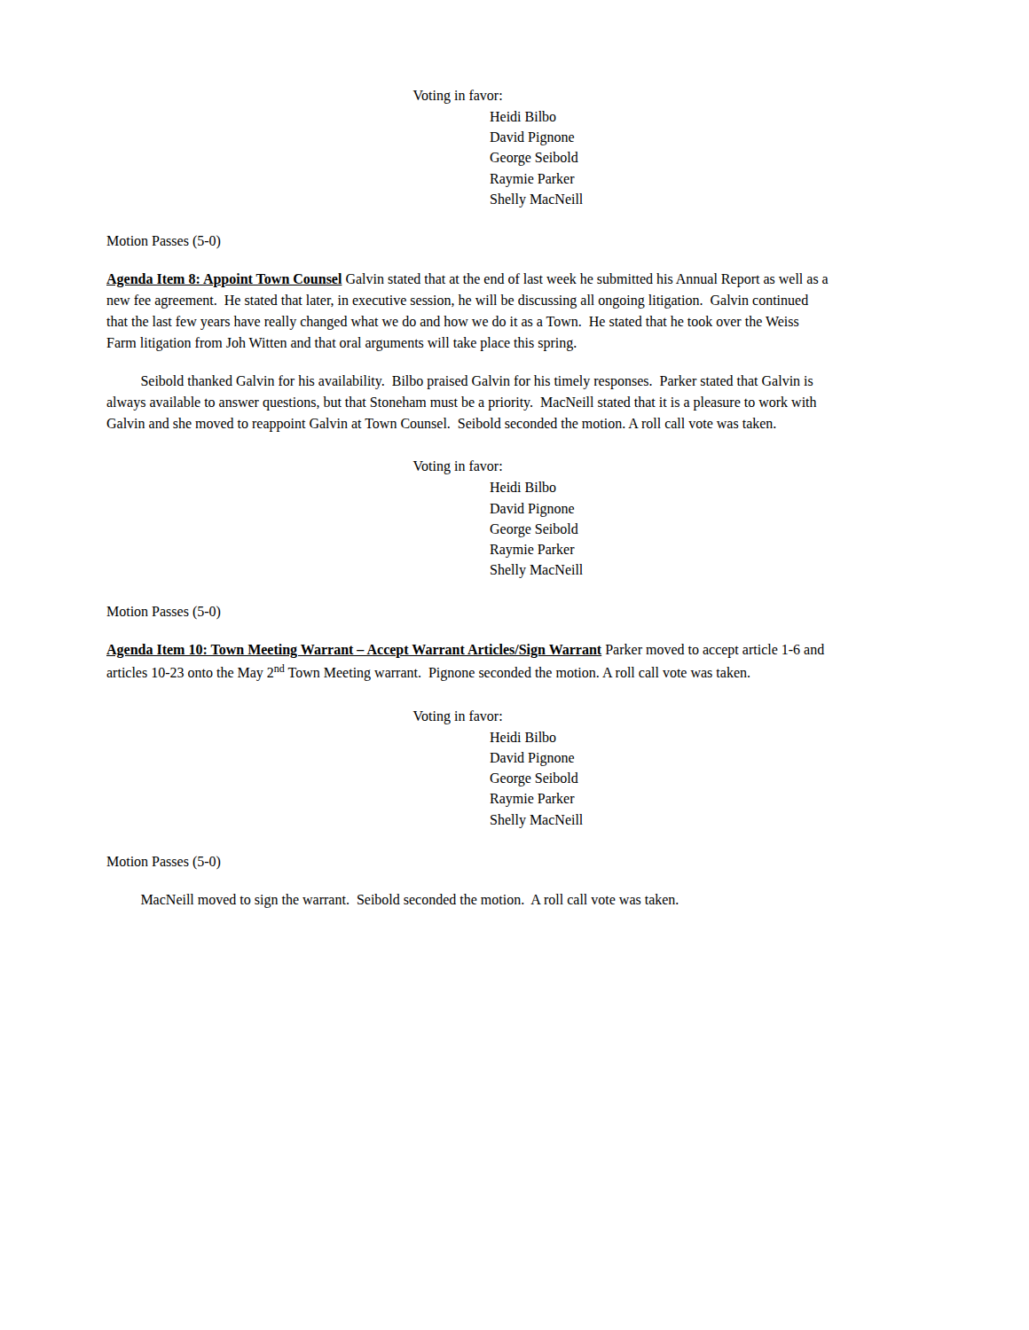Voting in favor:
Heidi Bilbo
David Pignone
George Seibold
Raymie Parker
Shelly MacNeill
Motion Passes (5-0)
Agenda Item 8: Appoint Town Counsel Galvin stated that at the end of last week he submitted his Annual Report as well as a new fee agreement. He stated that later, in executive session, he will be discussing all ongoing litigation. Galvin continued that the last few years have really changed what we do and how we do it as a Town. He stated that he took over the Weiss Farm litigation from Joh Witten and that oral arguments will take place this spring.
Seibold thanked Galvin for his availability. Bilbo praised Galvin for his timely responses. Parker stated that Galvin is always available to answer questions, but that Stoneham must be a priority. MacNeill stated that it is a pleasure to work with Galvin and she moved to reappoint Galvin at Town Counsel. Seibold seconded the motion. A roll call vote was taken.
Voting in favor:
Heidi Bilbo
David Pignone
George Seibold
Raymie Parker
Shelly MacNeill
Motion Passes (5-0)
Agenda Item 10: Town Meeting Warrant – Accept Warrant Articles/Sign Warrant Parker moved to accept article 1-6 and articles 10-23 onto the May 2nd Town Meeting warrant. Pignone seconded the motion. A roll call vote was taken.
Voting in favor:
Heidi Bilbo
David Pignone
George Seibold
Raymie Parker
Shelly MacNeill
Motion Passes (5-0)
MacNeill moved to sign the warrant. Seibold seconded the motion. A roll call vote was taken.